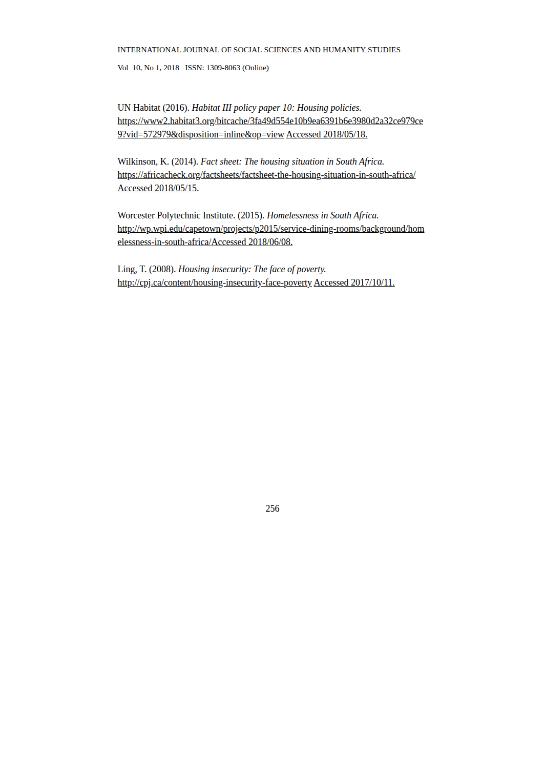INTERNATIONAL JOURNAL OF SOCIAL SCIENCES AND HUMANITY STUDIES
Vol 10, No 1, 2018 ISSN: 1309-8063 (Online)
UN Habitat (2016). Habitat III policy paper 10: Housing policies.
https://www2.habitat3.org/bitcache/3fa49d554e10b9ea6391b6e3980d2a32ce979ce9?vid=572979&disposition=inline&op=view Accessed 2018/05/18.
Wilkinson, K. (2014). Fact sheet: The housing situation in South Africa.
https://africacheck.org/factsheets/factsheet-the-housing-situation-in-south-africa/Accessed 2018/05/15.
Worcester Polytechnic Institute. (2015). Homelessness in South Africa.
http://wp.wpi.edu/capetown/projects/p2015/service-dining-rooms/background/homelessness-in-south-africa/Accessed 2018/06/08.
Ling, T. (2008). Housing insecurity: The face of poverty.
http://cpj.ca/content/housing-insecurity-face-poverty Accessed 2017/10/11.
256